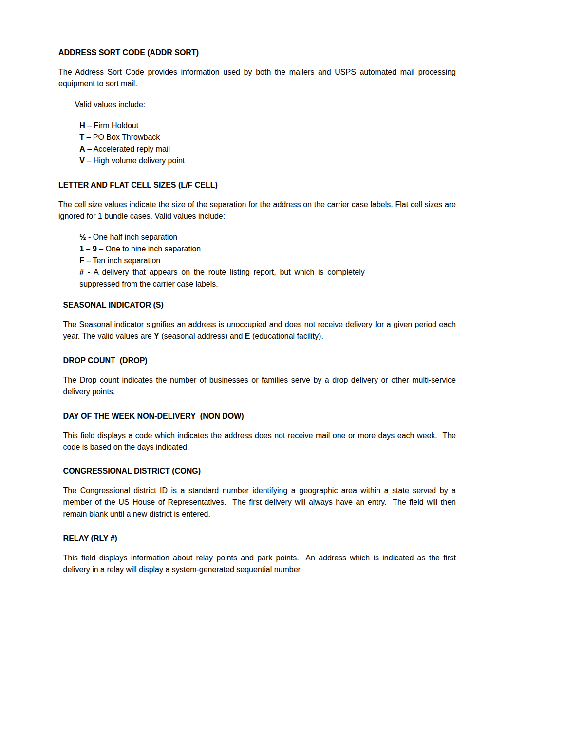Address Sort Code (Addr Sort)
The Address Sort Code provides information used by both the mailers and USPS automated mail processing equipment to sort mail.
Valid values include:
H – Firm Holdout
T – PO Box Throwback
A – Accelerated reply mail
V – High volume delivery point
Letter and Flat Cell Sizes (L/F Cell)
The cell size values indicate the size of the separation for the address on the carrier case labels. Flat cell sizes are ignored for 1 bundle cases. Valid values include:
½ - One half inch separation
1 – 9 – One to nine inch separation
F – Ten inch separation
# - A delivery that appears on the route listing report, but which is completely suppressed from the carrier case labels.
Seasonal Indicator (S)
The Seasonal indicator signifies an address is unoccupied and does not receive delivery for a given period each year. The valid values are Y (seasonal address) and E (educational facility).
Drop Count (Drop)
The Drop count indicates the number of businesses or families serve by a drop delivery or other multi-service delivery points.
Day of the Week Non-Delivery (Non Dow)
This field displays a code which indicates the address does not receive mail one or more days each week. The code is based on the days indicated.
Congressional District (Cong)
The Congressional district ID is a standard number identifying a geographic area within a state served by a member of the US House of Representatives. The first delivery will always have an entry. The field will then remain blank until a new district is entered.
Relay (Rly #)
This field displays information about relay points and park points. An address which is indicated as the first delivery in a relay will display a system-generated sequential number